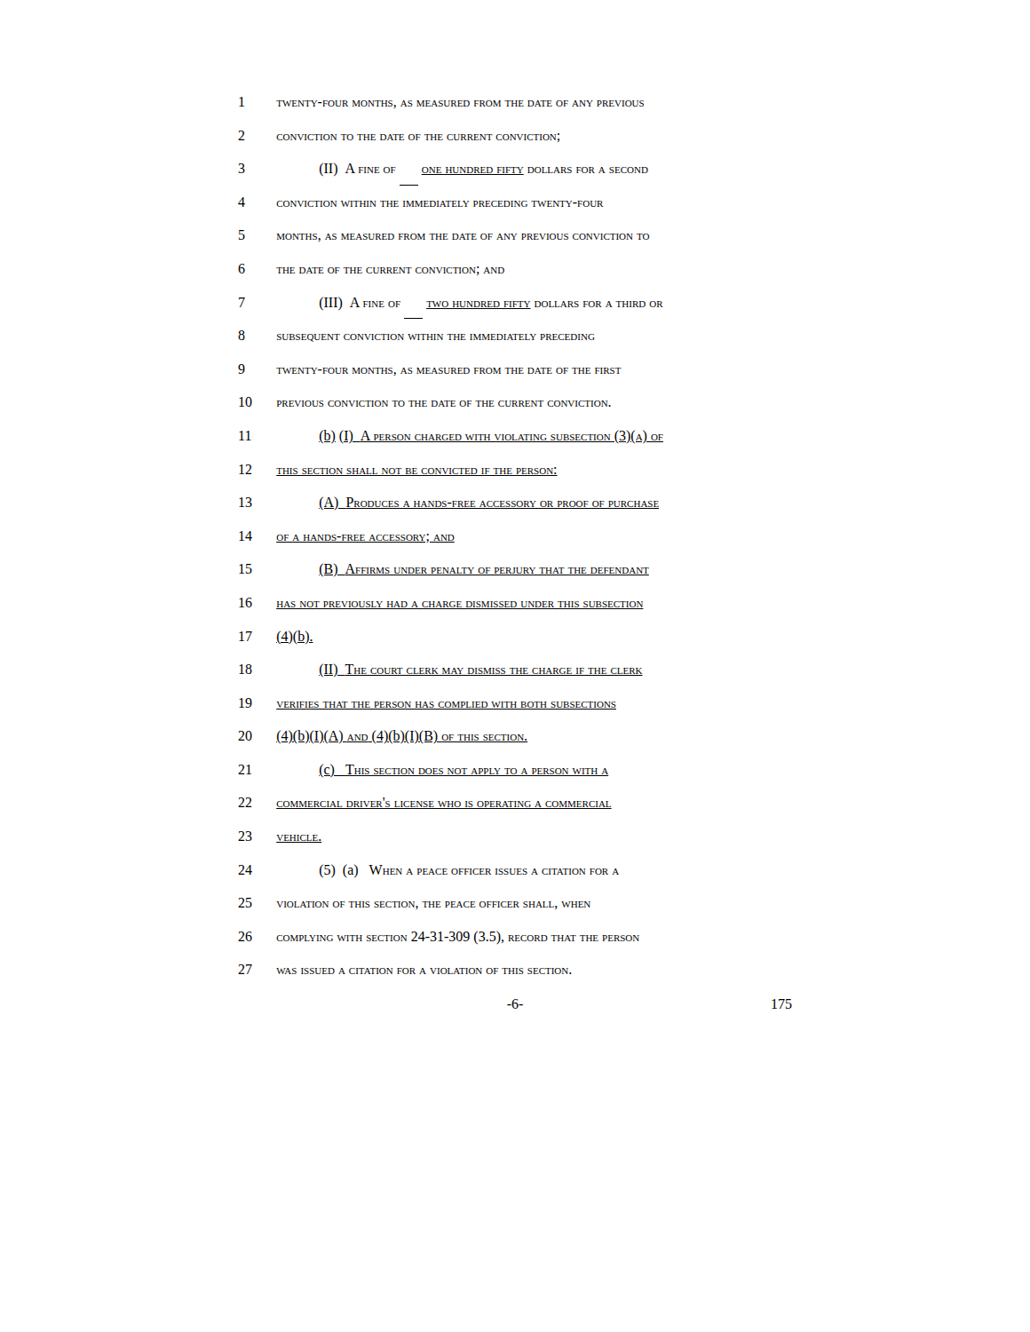| 1 | twenty-four months, as measured from the date of any previous |
| 2 | conviction to the date of the current conviction; |
| 3 | (II) A fine of one hundred fifty dollars for a second |
| 4 | conviction within the immediately preceding twenty-four |
| 5 | months, as measured from the date of any previous conviction to |
| 6 | the date of the current conviction; and |
| 7 | (III) A fine of two hundred fifty dollars for a third or |
| 8 | subsequent conviction within the immediately preceding |
| 9 | twenty-four months, as measured from the date of the first |
| 10 | previous conviction to the date of the current conviction. |
| 11 | (b) (I) A person charged with violating subsection (3)(a) of |
| 12 | this section shall not be convicted if the person: |
| 13 | (A) Produces a hands-free accessory or proof of purchase |
| 14 | of a hands-free accessory; and |
| 15 | (B) Affirms under penalty of perjury that the defendant |
| 16 | has not previously had a charge dismissed under this subsection |
| 17 | (4)(b). |
| 18 | (II) The court clerk may dismiss the charge if the clerk |
| 19 | verifies that the person has complied with both subsections |
| 20 | (4)(b)(I)(A) and (4)(b)(I)(B) of this section. |
| 21 | (c) This section does not apply to a person with a |
| 22 | commercial driver's license who is operating a commercial |
| 23 | vehicle. |
| 24 | (5) (a) When a peace officer issues a citation for a |
| 25 | violation of this section, the peace officer shall, when |
| 26 | complying with section 24-31-309 (3.5), record that the person |
| 27 | was issued a citation for a violation of this section. |
-6-
175